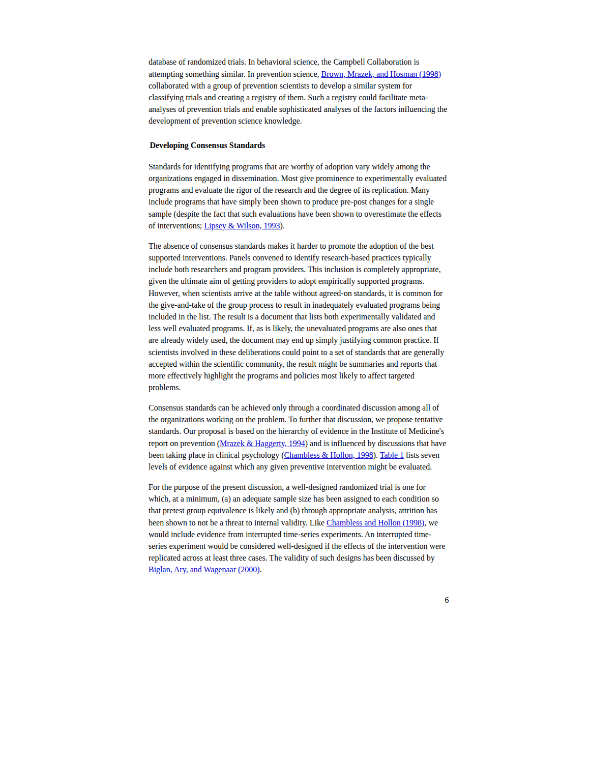database of randomized trials. In behavioral science, the Campbell Collaboration is attempting something similar. In prevention science, Brown, Mrazek, and Hosman (1998) collaborated with a group of prevention scientists to develop a similar system for classifying trials and creating a registry of them. Such a registry could facilitate meta-analyses of prevention trials and enable sophisticated analyses of the factors influencing the development of prevention science knowledge.
Developing Consensus Standards
Standards for identifying programs that are worthy of adoption vary widely among the organizations engaged in dissemination. Most give prominence to experimentally evaluated programs and evaluate the rigor of the research and the degree of its replication. Many include programs that have simply been shown to produce pre-post changes for a single sample (despite the fact that such evaluations have been shown to overestimate the effects of interventions; Lipsey & Wilson, 1993).
The absence of consensus standards makes it harder to promote the adoption of the best supported interventions. Panels convened to identify research-based practices typically include both researchers and program providers. This inclusion is completely appropriate, given the ultimate aim of getting providers to adopt empirically supported programs. However, when scientists arrive at the table without agreed-on standards, it is common for the give-and-take of the group process to result in inadequately evaluated programs being included in the list. The result is a document that lists both experimentally validated and less well evaluated programs. If, as is likely, the unevaluated programs are also ones that are already widely used, the document may end up simply justifying common practice. If scientists involved in these deliberations could point to a set of standards that are generally accepted within the scientific community, the result might be summaries and reports that more effectively highlight the programs and policies most likely to affect targeted problems.
Consensus standards can be achieved only through a coordinated discussion among all of the organizations working on the problem. To further that discussion, we propose tentative standards. Our proposal is based on the hierarchy of evidence in the Institute of Medicine's report on prevention (Mrazek & Haggerty, 1994) and is influenced by discussions that have been taking place in clinical psychology (Chambless & Hollon, 1998). Table 1 lists seven levels of evidence against which any given preventive intervention might be evaluated.
For the purpose of the present discussion, a well-designed randomized trial is one for which, at a minimum, (a) an adequate sample size has been assigned to each condition so that pretest group equivalence is likely and (b) through appropriate analysis, attrition has been shown to not be a threat to internal validity. Like Chambless and Hollon (1998), we would include evidence from interrupted time-series experiments. An interrupted time-series experiment would be considered well-designed if the effects of the intervention were replicated across at least three cases. The validity of such designs has been discussed by Biglan, Ary, and Wagenaar (2000).
6